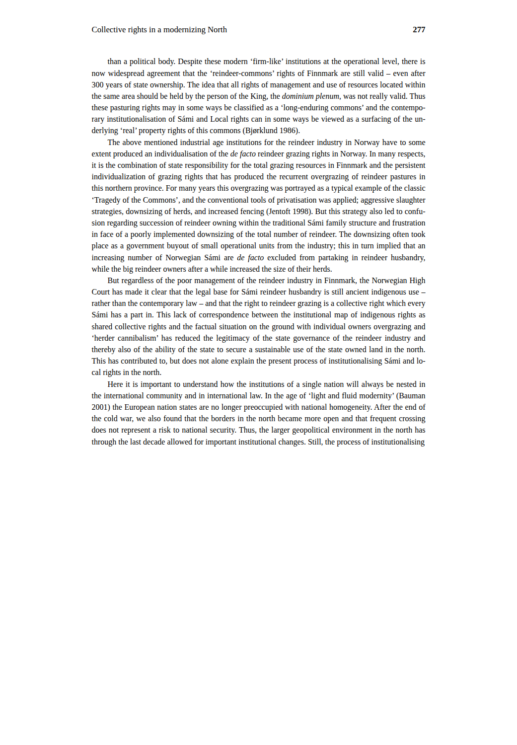Collective rights in a modernizing North 277
than a political body. Despite these modern ‘firm-like’ institutions at the operational level, there is now widespread agreement that the ‘reindeer-commons’ rights of Finnmark are still valid – even after 300 years of state ownership. The idea that all rights of management and use of resources located within the same area should be held by the person of the King, the dominium plenum, was not really valid. Thus these pasturing rights may in some ways be classified as a ‘long-enduring commons’ and the contemporary institutionalisation of Sámi and Local rights can in some ways be viewed as a surfacing of the underlying ‘real’ property rights of this commons (Bjørklund 1986).
The above mentioned industrial age institutions for the reindeer industry in Norway have to some extent produced an individualisation of the de facto reindeer grazing rights in Norway. In many respects, it is the combination of state responsibility for the total grazing resources in Finnmark and the persistent individualization of grazing rights that has produced the recurrent overgrazing of reindeer pastures in this northern province. For many years this overgrazing was portrayed as a typical example of the classic ‘Tragedy of the Commons’, and the conventional tools of privatisation was applied; aggressive slaughter strategies, downsizing of herds, and increased fencing (Jentoft 1998). But this strategy also led to confusion regarding succession of reindeer owning within the traditional Sámi family structure and frustration in face of a poorly implemented downsizing of the total number of reindeer. The downsizing often took place as a government buyout of small operational units from the industry; this in turn implied that an increasing number of Norwegian Sámi are de facto excluded from partaking in reindeer husbandry, while the big reindeer owners after a while increased the size of their herds.
But regardless of the poor management of the reindeer industry in Finnmark, the Norwegian High Court has made it clear that the legal base for Sámi reindeer husbandry is still ancient indigenous use – rather than the contemporary law – and that the right to reindeer grazing is a collective right which every Sámi has a part in. This lack of correspondence between the institutional map of indigenous rights as shared collective rights and the factual situation on the ground with individual owners overgrazing and ‘herder cannibalism’ has reduced the legitimacy of the state governance of the reindeer industry and thereby also of the ability of the state to secure a sustainable use of the state owned land in the north. This has contributed to, but does not alone explain the present process of institutionalising Sámi and local rights in the north.
Here it is important to understand how the institutions of a single nation will always be nested in the international community and in international law. In the age of ‘light and fluid modernity’ (Bauman 2001) the European nation states are no longer preoccupied with national homogeneity. After the end of the cold war, we also found that the borders in the north became more open and that frequent crossing does not represent a risk to national security. Thus, the larger geopolitical environment in the north has through the last decade allowed for important institutional changes. Still, the process of institutionalising